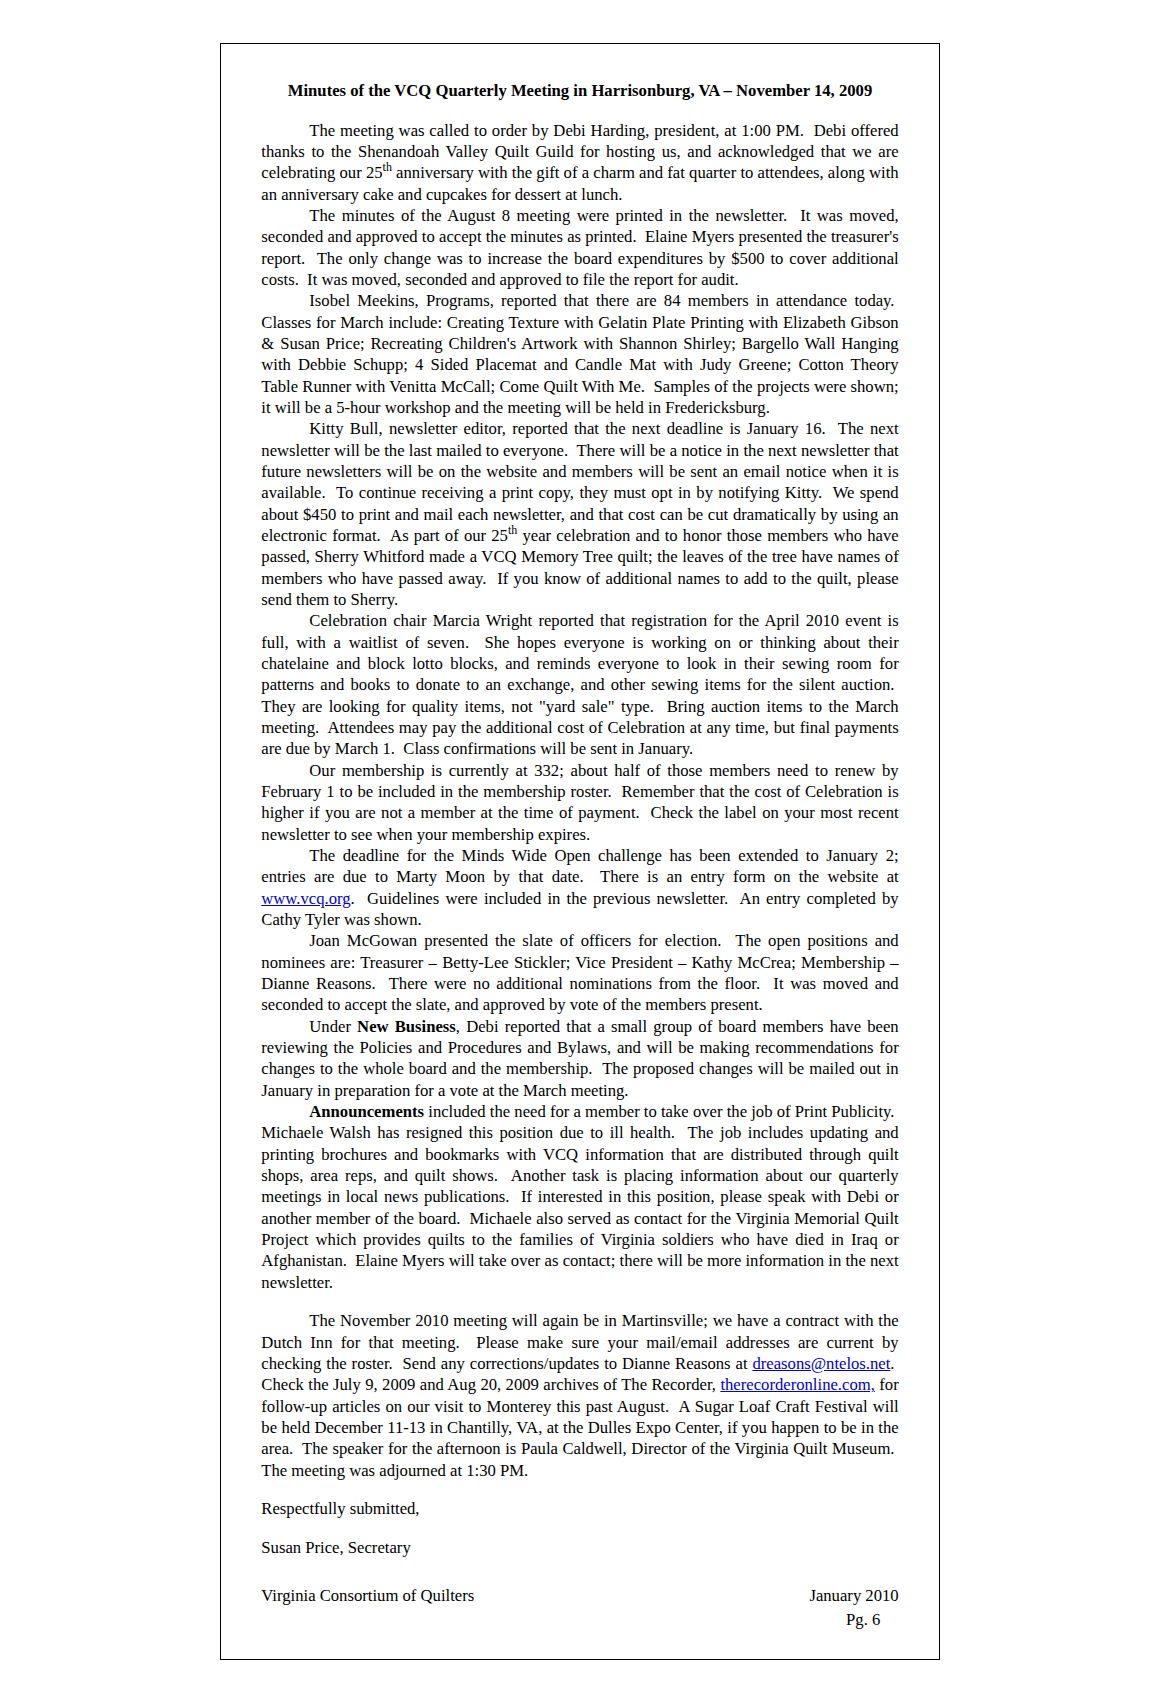Minutes of the VCQ Quarterly Meeting in Harrisonburg, VA – November 14, 2009
The meeting was called to order by Debi Harding, president, at 1:00 PM. Debi offered thanks to the Shenandoah Valley Quilt Guild for hosting us, and acknowledged that we are celebrating our 25th anniversary with the gift of a charm and fat quarter to attendees, along with an anniversary cake and cupcakes for dessert at lunch.
The minutes of the August 8 meeting were printed in the newsletter. It was moved, seconded and approved to accept the minutes as printed. Elaine Myers presented the treasurer's report. The only change was to increase the board expenditures by $500 to cover additional costs. It was moved, seconded and approved to file the report for audit.
Isobel Meekins, Programs, reported that there are 84 members in attendance today. Classes for March include: Creating Texture with Gelatin Plate Printing with Elizabeth Gibson & Susan Price; Recreating Children's Artwork with Shannon Shirley; Bargello Wall Hanging with Debbie Schupp; 4 Sided Placemat and Candle Mat with Judy Greene; Cotton Theory Table Runner with Venitta McCall; Come Quilt With Me. Samples of the projects were shown; it will be a 5-hour workshop and the meeting will be held in Fredericksburg.
Kitty Bull, newsletter editor, reported that the next deadline is January 16. The next newsletter will be the last mailed to everyone. There will be a notice in the next newsletter that future newsletters will be on the website and members will be sent an email notice when it is available. To continue receiving a print copy, they must opt in by notifying Kitty. We spend about $450 to print and mail each newsletter, and that cost can be cut dramatically by using an electronic format. As part of our 25th year celebration and to honor those members who have passed, Sherry Whitford made a VCQ Memory Tree quilt; the leaves of the tree have names of members who have passed away. If you know of additional names to add to the quilt, please send them to Sherry.
Celebration chair Marcia Wright reported that registration for the April 2010 event is full, with a waitlist of seven. She hopes everyone is working on or thinking about their chatelaine and block lotto blocks, and reminds everyone to look in their sewing room for patterns and books to donate to an exchange, and other sewing items for the silent auction. They are looking for quality items, not "yard sale" type. Bring auction items to the March meeting. Attendees may pay the additional cost of Celebration at any time, but final payments are due by March 1. Class confirmations will be sent in January.
Our membership is currently at 332; about half of those members need to renew by February 1 to be included in the membership roster. Remember that the cost of Celebration is higher if you are not a member at the time of payment. Check the label on your most recent newsletter to see when your membership expires.
The deadline for the Minds Wide Open challenge has been extended to January 2; entries are due to Marty Moon by that date. There is an entry form on the website at www.vcq.org. Guidelines were included in the previous newsletter. An entry completed by Cathy Tyler was shown.
Joan McGowan presented the slate of officers for election. The open positions and nominees are: Treasurer – Betty-Lee Stickler; Vice President – Kathy McCrea; Membership – Dianne Reasons. There were no additional nominations from the floor. It was moved and seconded to accept the slate, and approved by vote of the members present.
Under New Business, Debi reported that a small group of board members have been reviewing the Policies and Procedures and Bylaws, and will be making recommendations for changes to the whole board and the membership. The proposed changes will be mailed out in January in preparation for a vote at the March meeting.
Announcements included the need for a member to take over the job of Print Publicity. Michaele Walsh has resigned this position due to ill health. The job includes updating and printing brochures and bookmarks with VCQ information that are distributed through quilt shops, area reps, and quilt shows. Another task is placing information about our quarterly meetings in local news publications. If interested in this position, please speak with Debi or another member of the board. Michaele also served as contact for the Virginia Memorial Quilt Project which provides quilts to the families of Virginia soldiers who have died in Iraq or Afghanistan. Elaine Myers will take over as contact; there will be more information in the next newsletter.
The November 2010 meeting will again be in Martinsville; we have a contract with the Dutch Inn for that meeting. Please make sure your mail/email addresses are current by checking the roster. Send any corrections/updates to Dianne Reasons at dreasons@ntelos.net. Check the July 9, 2009 and Aug 20, 2009 archives of The Recorder, therecorderonline.com, for follow-up articles on our visit to Monterey this past August. A Sugar Loaf Craft Festival will be held December 11-13 in Chantilly, VA, at the Dulles Expo Center, if you happen to be in the area. The speaker for the afternoon is Paula Caldwell, Director of the Virginia Quilt Museum. The meeting was adjourned at 1:30 PM.
Respectfully submitted,
Susan Price, Secretary
Virginia Consortium of Quilters
January 2010 Pg. 6